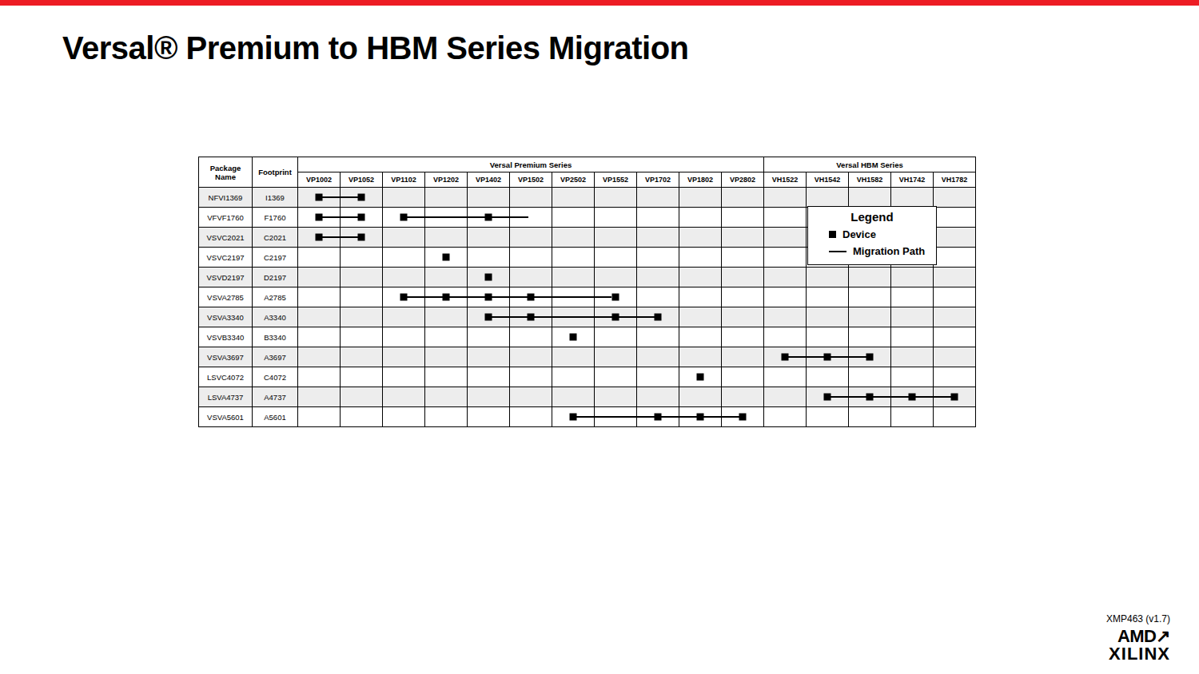Versal® Premium to HBM Series Migration
| Package Name | Footprint | Versal Premium Series | Versal HBM Series |
| --- | --- | --- | --- |
| VP1002 | VP1052 | VP1102 | VP1202 | VP1402 | VP1502 | VP2502 | VP1552 | VP1702 | VP1802 | VP2802 | VH1522 | VH1542 | VH1582 | VH1742 | VH1782 |
| NFVI1369 | I1369 | | | | | | | | | | | | | | | | |
| VFVF1760 | F1760 | | | | | | | | | | | | | | | | |
| VSVC2021 | C2021 | | | | | | | | | | | | | | | | |
| VSVC2197 | C2197 | | | | | | | | | | | | | | | | |
| VSVD2197 | D2197 | | | | | | | | | | | | | | | | |
| VSVA2785 | A2785 | | | | | | | | | | | | | | | | |
| VSVA3340 | A3340 | | | | | | | | | | | | | | | | |
| VSVB3340 | B3340 | | | | | | | | | | | | | | | | |
| VSVA3697 | A3697 | | | | | | | | | | | | | | | | |
| LSVC4072 | C4072 | | | | | | | | | | | | | | | | |
| LSVA4737 | A4737 | | | | | | | | | | | | | | | | |
| VSVA5601 | A5601 | | | | | | | | | | | | | | | | |
Legend
Device
Migration Path
XMP463 (v1.7)
AMD↗
XILINX